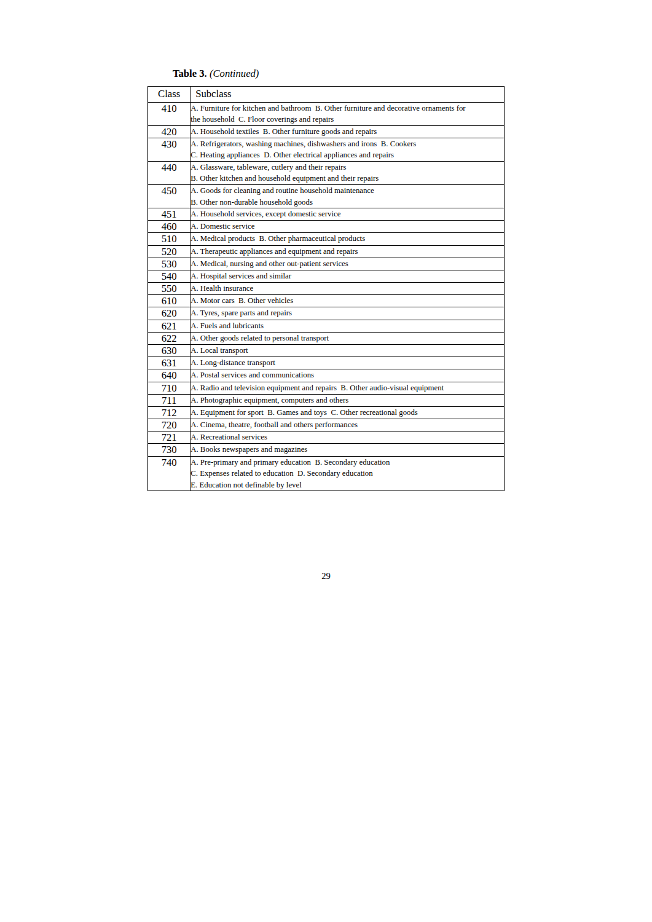Table 3. (Continued)
| Class | Subclass |
| --- | --- |
| 410 | A. Furniture for kitchen and bathroom B. Other furniture and decorative ornaments for the household C. Floor coverings and repairs |
| 420 | A. Household textiles B. Other furniture goods and repairs |
| 430 | A. Refrigerators, washing machines, dishwashers and irons B. Cookers C. Heating appliances D. Other electrical appliances and repairs |
| 440 | A. Glassware, tableware, cutlery and their repairs B. Other kitchen and household equipment and their repairs |
| 450 | A. Goods for cleaning and routine household maintenance B. Other non-durable household goods |
| 451 | A. Household services, except domestic service |
| 460 | A. Domestic service |
| 510 | A. Medical products B. Other pharmaceutical products |
| 520 | A. Therapeutic appliances and equipment and repairs |
| 530 | A. Medical, nursing and other out-patient services |
| 540 | A. Hospital services and similar |
| 550 | A. Health insurance |
| 610 | A. Motor cars B. Other vehicles |
| 620 | A. Tyres, spare parts and repairs |
| 621 | A. Fuels and lubricants |
| 622 | A. Other goods related to personal transport |
| 630 | A. Local transport |
| 631 | A. Long-distance transport |
| 640 | A. Postal services and communications |
| 710 | A. Radio and television equipment and repairs B. Other audio-visual equipment |
| 711 | A. Photographic equipment, computers and others |
| 712 | A. Equipment for sport B. Games and toys C. Other recreational goods |
| 720 | A. Cinema, theatre, football and others performances |
| 721 | A. Recreational services |
| 730 | A. Books newspapers and magazines |
| 740 | A. Pre-primary and primary education B. Secondary education C. Expenses related to education D. Secondary education E. Education not definable by level |
29